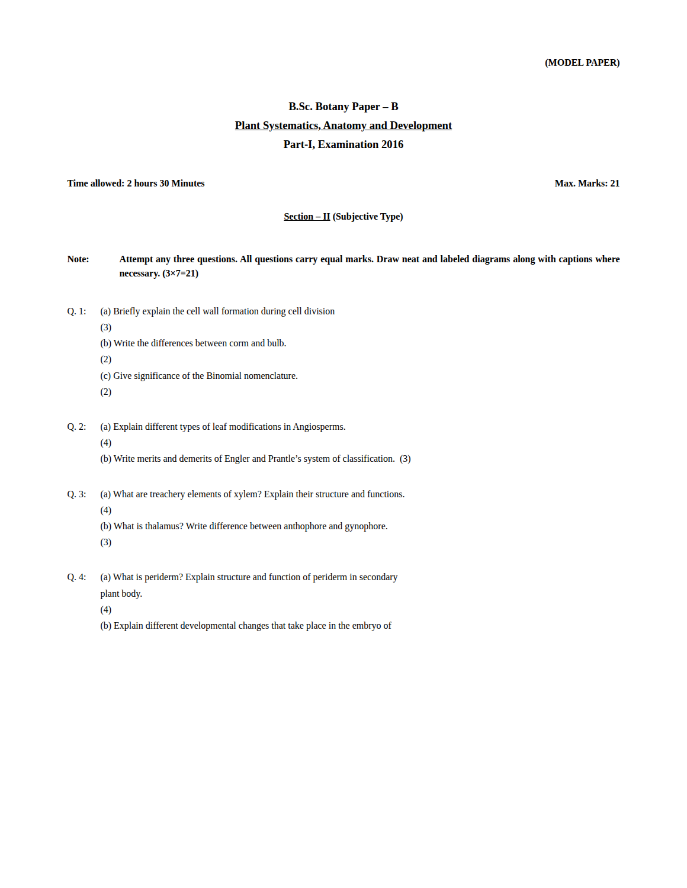(MODEL PAPER)
B.Sc. Botany Paper – B
Plant Systematics, Anatomy and Development
Part-I, Examination 2016
Time allowed: 2 hours 30 Minutes Max. Marks: 21
Section – II (Subjective Type)
Note:
Attempt any three questions. All questions carry equal marks. Draw neat and labeled diagrams along with captions where necessary. (3×7=21)
Q. 1:
(a) Briefly explain the cell wall formation during cell division
(3)
(b) Write the differences between corm and bulb.
(2)
(c) Give significance of the Binomial nomenclature.
(2)
Q. 2:
(a) Explain different types of leaf modifications in Angiosperms.
(4)
(b) Write merits and demerits of Engler and Prantle’s system of classification. (3)
Q. 3:
(a) What are treachery elements of xylem? Explain their structure and functions.
(4)
(b) What is thalamus? Write difference between anthophore and gynophore.
(3)
Q. 4:
(a) What is periderm? Explain structure and function of periderm in secondary
plant body.
(4)
(b) Explain different developmental changes that take place in the embryo of